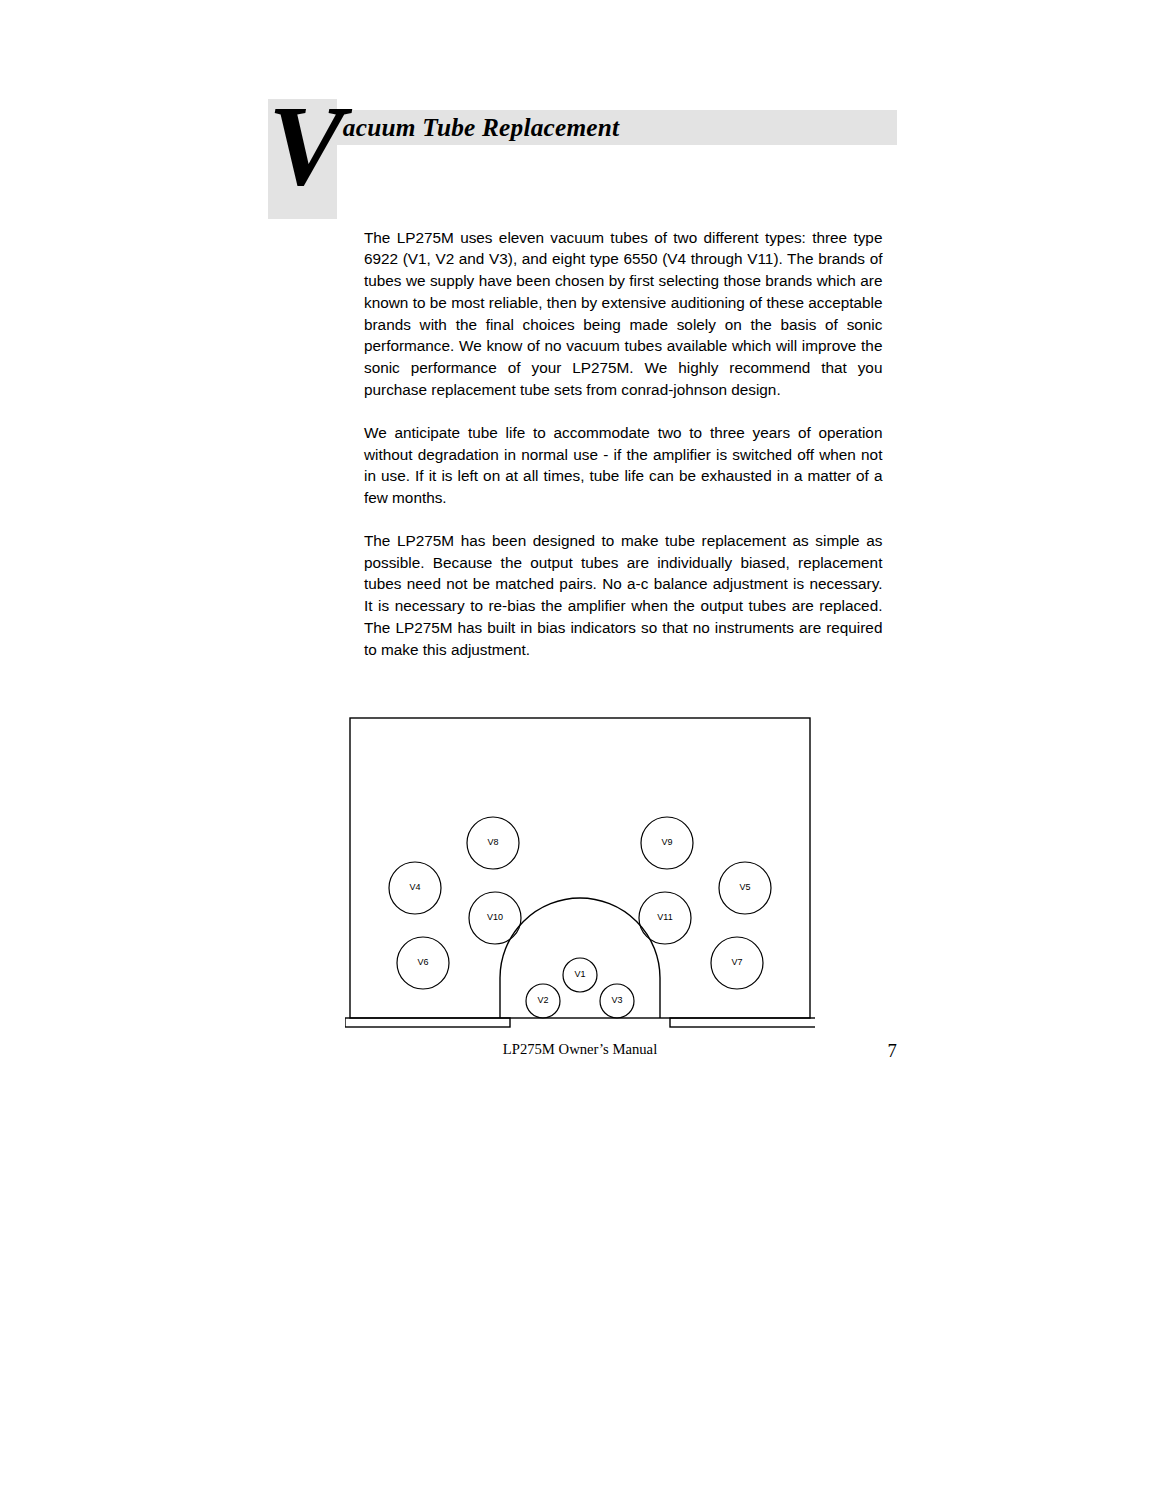V
acuum Tube Replacement
The LP275M uses eleven vacuum tubes of two different types: three type 6922 (V1, V2 and V3), and eight type 6550 (V4 through V11). The brands of tubes we supply have been chosen by first selecting those brands which are known to be most reliable, then by extensive auditioning of these acceptable brands with the final choices being made solely on the basis of sonic performance. We know of no vacuum tubes available which will improve the sonic performance of your LP275M. We highly recommend that you purchase replacement tube sets from conrad-johnson design.
We anticipate tube life to accommodate two to three years of operation without degradation in normal use - if the amplifier is switched off when not in use. If it is left on at all times, tube life can be exhausted in a matter of a few months.
The LP275M has been designed to make tube replacement as simple as possible. Because the output tubes are individually biased, replacement tubes need not be matched pairs. No a-c balance adjustment is necessary. It is necessary to re-bias the amplifier when the output tubes are replaced. The LP275M has built in bias indicators so that no instruments are required to make this adjustment.
V4 V6 V8 V10 V5 V7 V9 V11 V1 V2 V3
LP275M Owner’s Manual 7